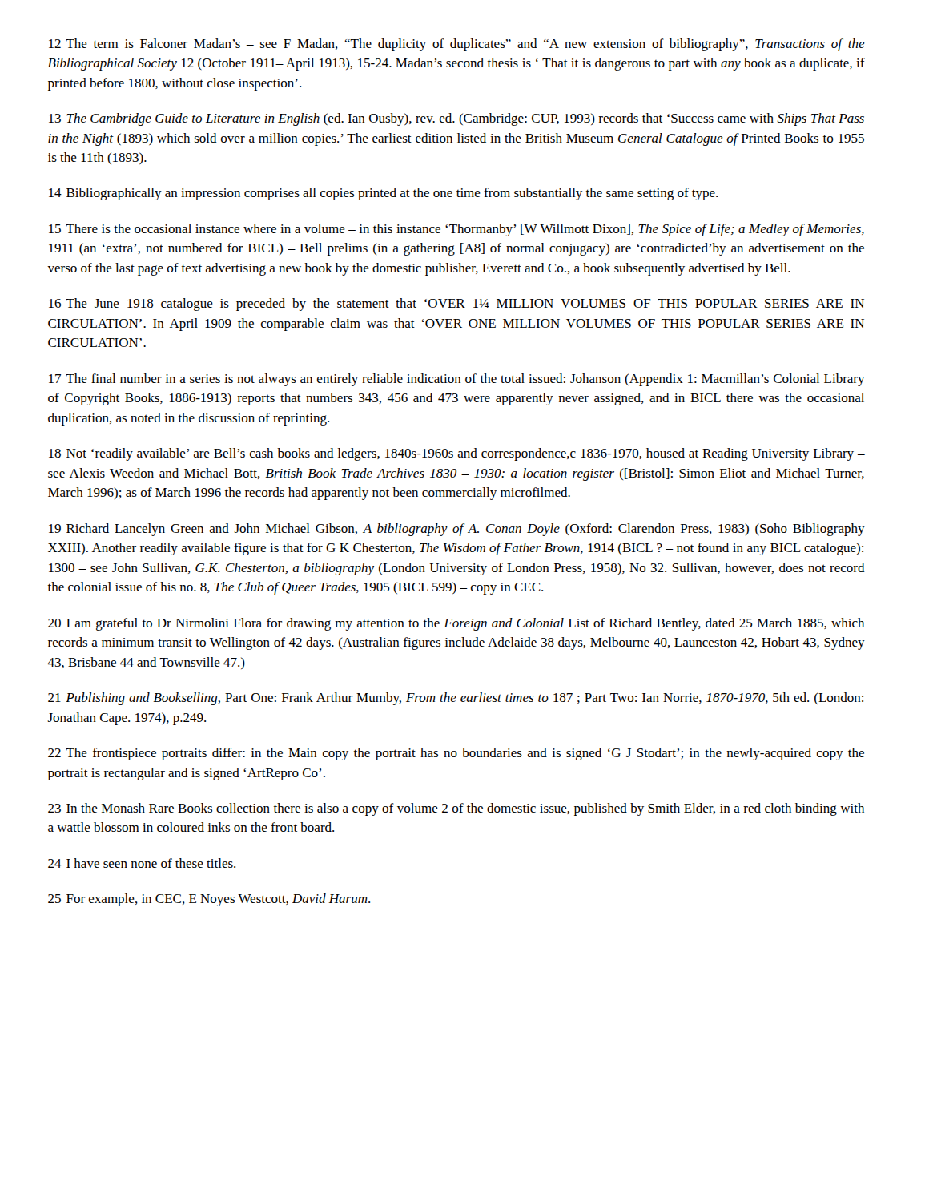12 The term is Falconer Madan’s – see F Madan, “The duplicity of duplicates” and “A new extension of bibliography”, Transactions of the Bibliographical Society 12 (October 1911– April 1913), 15-24. Madan’s second thesis is ‘ That it is dangerous to part with any book as a duplicate, if printed before 1800, without close inspection’.
13 The Cambridge Guide to Literature in English (ed. Ian Ousby), rev. ed. (Cambridge: CUP, 1993) records that ‘Success came with Ships That Pass in the Night (1893) which sold over a million copies.’ The earliest edition listed in the British Museum General Catalogue of Printed Books to 1955 is the 11th (1893).
14 Bibliographically an impression comprises all copies printed at the one time from substantially the same setting of type.
15 There is the occasional instance where in a volume – in this instance ‘Thormanby’ [W Willmott Dixon], The Spice of Life; a Medley of Memories, 1911 (an ‘extra’, not numbered for BICL) – Bell prelims (in a gathering [A8] of normal conjugacy) are ‘contradicted’by an advertisement on the verso of the last page of text advertising a new book by the domestic publisher, Everett and Co., a book subsequently advertised by Bell.
16 The June 1918 catalogue is preceded by the statement that ‘OVER 1¼ MILLION VOLUMES OF THIS POPULAR SERIES ARE IN CIRCULATION’. In April 1909 the comparable claim was that ‘OVER ONE MILLION VOLUMES OF THIS POPULAR SERIES ARE IN CIRCULATION’.
17 The final number in a series is not always an entirely reliable indication of the total issued: Johanson (Appendix 1: Macmillan’s Colonial Library of Copyright Books, 1886-1913) reports that numbers 343, 456 and 473 were apparently never assigned, and in BICL there was the occasional duplication, as noted in the discussion of reprinting.
18 Not ‘readily available’ are Bell’s cash books and ledgers, 1840s-1960s and correspondence,c 1836-1970, housed at Reading University Library – see Alexis Weedon and Michael Bott, British Book Trade Archives 1830 – 1930: a location register ([Bristol]: Simon Eliot and Michael Turner, March 1996); as of March 1996 the records had apparently not been commercially microfilmed.
19 Richard Lancelyn Green and John Michael Gibson, A bibliography of A. Conan Doyle (Oxford: Clarendon Press, 1983) (Soho Bibliography XXIII). Another readily available figure is that for G K Chesterton, The Wisdom of Father Brown, 1914 (BICL ? – not found in any BICL catalogue): 1300 – see John Sullivan, G.K. Chesterton, a bibliography (London University of London Press, 1958), No 32. Sullivan, however, does not record the colonial issue of his no. 8, The Club of Queer Trades, 1905 (BICL 599) – copy in CEC.
20 I am grateful to Dr Nirmolini Flora for drawing my attention to the Foreign and Colonial List of Richard Bentley, dated 25 March 1885, which records a minimum transit to Wellington of 42 days. (Australian figures include Adelaide 38 days, Melbourne 40, Launceston 42, Hobart 43, Sydney 43, Brisbane 44 and Townsville 47.)
21 Publishing and Bookselling, Part One: Frank Arthur Mumby, From the earliest times to 187 ; Part Two: Ian Norrie, 1870-1970, 5th ed. (London: Jonathan Cape. 1974), p.249.
22 The frontispiece portraits differ: in the Main copy the portrait has no boundaries and is signed ‘G J Stodart’; in the newly-acquired copy the portrait is rectangular and is signed ‘ArtRepro Co’.
23 In the Monash Rare Books collection there is also a copy of volume 2 of the domestic issue, published by Smith Elder, in a red cloth binding with a wattle blossom in coloured inks on the front board.
24 I have seen none of these titles.
25 For example, in CEC, E Noyes Westcott, David Harum.